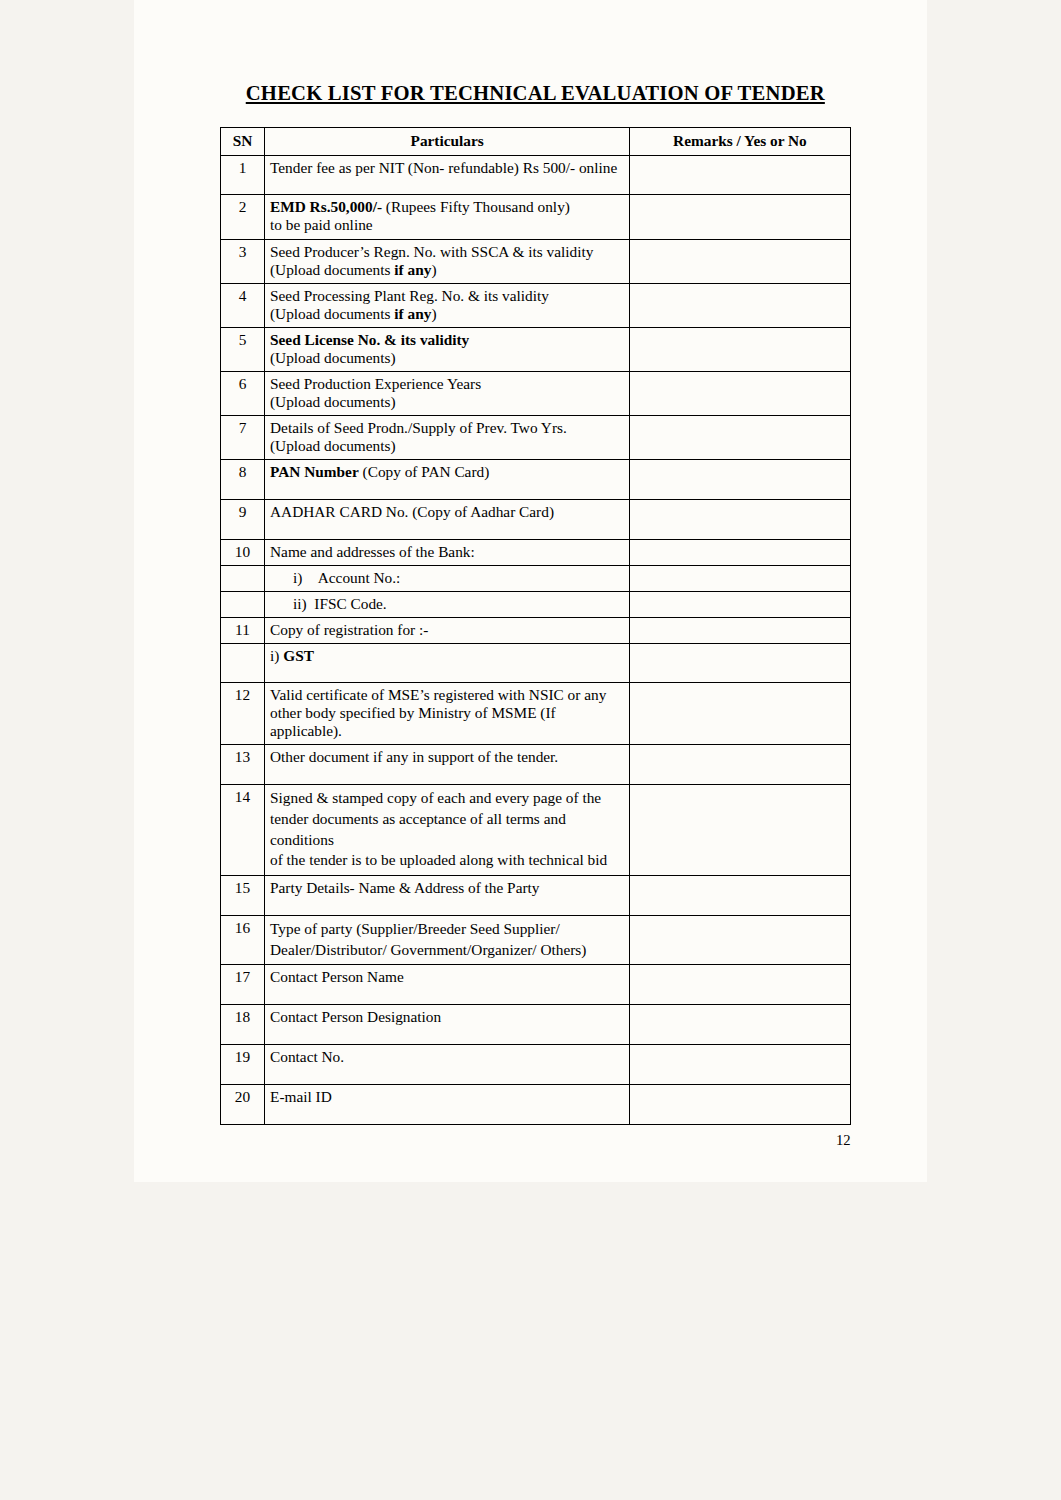CHECK LIST FOR TECHNICAL EVALUATION OF TENDER
| SN | Particulars | Remarks / Yes or No |
| --- | --- | --- |
| 1 | Tender fee as per NIT (Non- refundable) Rs 500/- online | |
| 2 | EMD Rs.50,000/- (Rupees Fifty Thousand only) to be paid online | |
| 3 | Seed Producer’s Regn. No. with SSCA & its validity (Upload documents if any ) | |
| 4 | Seed Processing Plant Reg. No. & its validity (Upload documents if any ) | |
| 5 | Seed License No. & its validity (Upload documents) | |
| 6 | Seed Production Experience Years (Upload documents) | |
| 7 | Details of Seed Prodn./Supply of Prev. Two Yrs. (Upload documents) | |
| 8 | PAN Number (Copy of PAN Card) | |
| 9 | AADHAR CARD No. (Copy of Aadhar Card) | |
| 10 | Name and addresses of the Bank: | |
| | i) Account No.: | |
| | ii) IFSC Code. | |
| 11 | Copy of registration for :- | |
| | i) GST | |
| 12 | Valid certificate of MSE’s registered with NSIC or any other body specified by Ministry of MSME (If applicable). | |
| 13 | Other document if any in support of the tender. | |
| 14 | Signed & stamped copy of each and every page of the tender documents as acceptance of all terms and conditions of the tender is to be uploaded along with technical bid | |
| 15 | Party Details- Name & Address of the Party | |
| 16 | Type of party (Supplier/Breeder Seed Supplier/ Dealer/Distributor/ Government/Organizer/ Others) | |
| 17 | Contact Person Name | |
| 18 | Contact Person Designation | |
| 19 | Contact No. | |
| 20 | E-mail ID | |
12